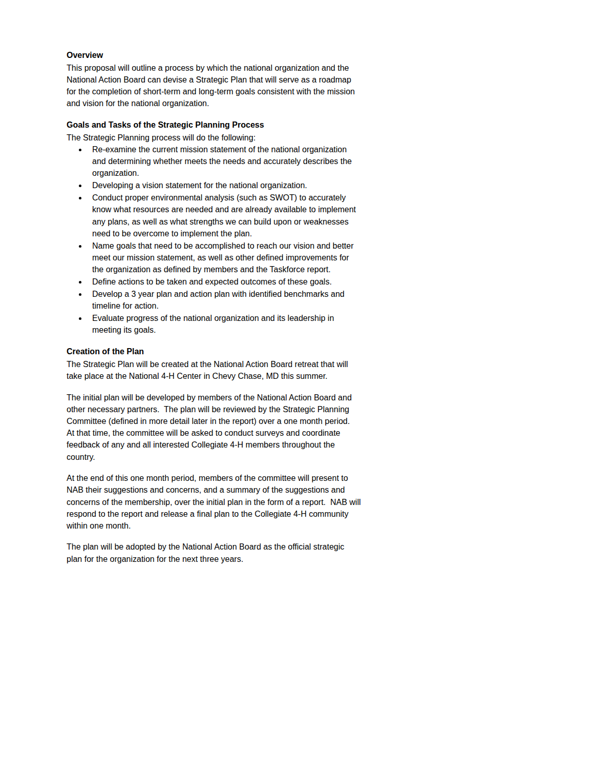Overview
This proposal will outline a process by which the national organization and the National Action Board can devise a Strategic Plan that will serve as a roadmap for the completion of short-term and long-term goals consistent with the mission and vision for the national organization.
Goals and Tasks of the Strategic Planning Process
The Strategic Planning process will do the following:
Re-examine the current mission statement of the national organization and determining whether meets the needs and accurately describes the organization.
Developing a vision statement for the national organization.
Conduct proper environmental analysis (such as SWOT) to accurately know what resources are needed and are already available to implement any plans, as well as what strengths we can build upon or weaknesses need to be overcome to implement the plan.
Name goals that need to be accomplished to reach our vision and better meet our mission statement, as well as other defined improvements for the organization as defined by members and the Taskforce report.
Define actions to be taken and expected outcomes of these goals.
Develop a 3 year plan and action plan with identified benchmarks and timeline for action.
Evaluate progress of the national organization and its leadership in meeting its goals.
Creation of the Plan
The Strategic Plan will be created at the National Action Board retreat that will take place at the National 4-H Center in Chevy Chase, MD this summer.
The initial plan will be developed by members of the National Action Board and other necessary partners. The plan will be reviewed by the Strategic Planning Committee (defined in more detail later in the report) over a one month period. At that time, the committee will be asked to conduct surveys and coordinate feedback of any and all interested Collegiate 4-H members throughout the country.
At the end of this one month period, members of the committee will present to NAB their suggestions and concerns, and a summary of the suggestions and concerns of the membership, over the initial plan in the form of a report. NAB will respond to the report and release a final plan to the Collegiate 4-H community within one month.
The plan will be adopted by the National Action Board as the official strategic plan for the organization for the next three years.